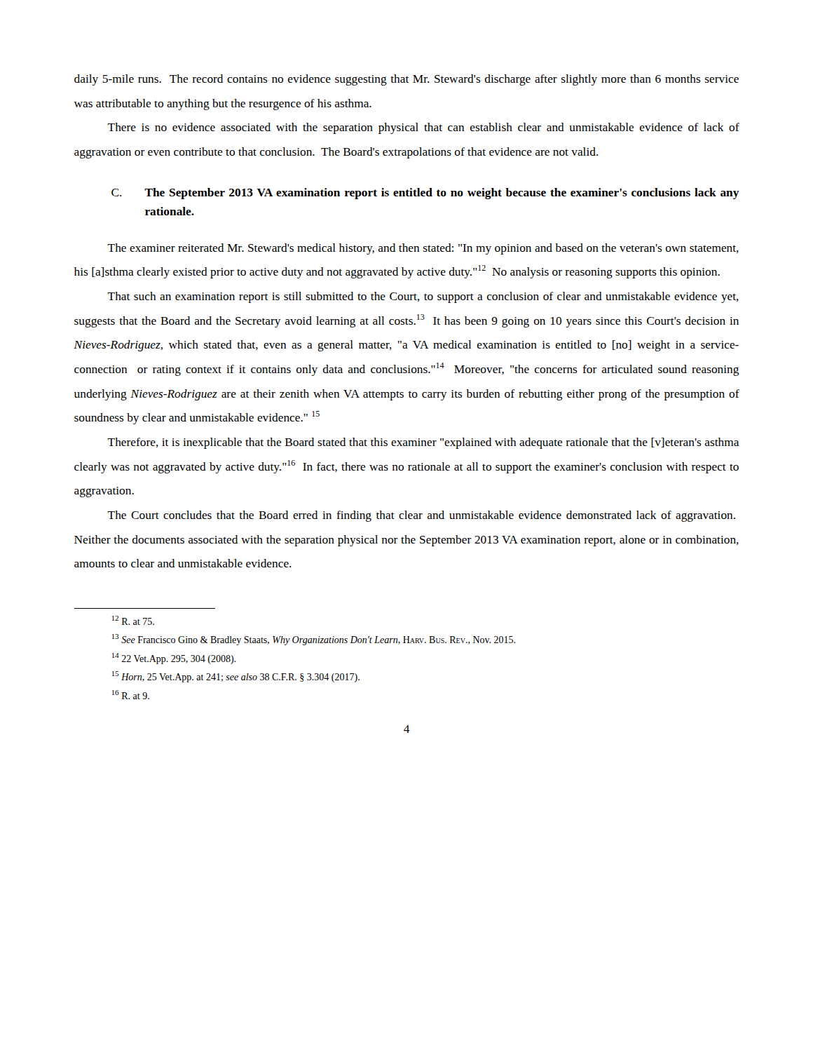daily 5-mile runs. The record contains no evidence suggesting that Mr. Steward's discharge after slightly more than 6 months service was attributable to anything but the resurgence of his asthma.
There is no evidence associated with the separation physical that can establish clear and unmistakable evidence of lack of aggravation or even contribute to that conclusion. The Board's extrapolations of that evidence are not valid.
C. The September 2013 VA examination report is entitled to no weight because the examiner's conclusions lack any rationale.
The examiner reiterated Mr. Steward's medical history, and then stated: "In my opinion and based on the veteran's own statement, his [a]sthma clearly existed prior to active duty and not aggravated by active duty."12 No analysis or reasoning supports this opinion.
That such an examination report is still submitted to the Court, to support a conclusion of clear and unmistakable evidence yet, suggests that the Board and the Secretary avoid learning at all costs.13 It has been 9 going on 10 years since this Court's decision in Nieves-Rodriguez, which stated that, even as a general matter, "a VA medical examination is entitled to [no] weight in a service-connection or rating context if it contains only data and conclusions."14 Moreover, "the concerns for articulated sound reasoning underlying Nieves-Rodriguez are at their zenith when VA attempts to carry its burden of rebutting either prong of the presumption of soundness by clear and unmistakable evidence." 15
Therefore, it is inexplicable that the Board stated that this examiner "explained with adequate rationale that the [v]eteran's asthma clearly was not aggravated by active duty."16 In fact, there was no rationale at all to support the examiner's conclusion with respect to aggravation.
The Court concludes that the Board erred in finding that clear and unmistakable evidence demonstrated lack of aggravation. Neither the documents associated with the separation physical nor the September 2013 VA examination report, alone or in combination, amounts to clear and unmistakable evidence.
12 R. at 75.
13 See Francisco Gino & Bradley Staats, Why Organizations Don't Learn, Harv. Bus. Rev., Nov. 2015.
14 22 Vet.App. 295, 304 (2008).
15 Horn, 25 Vet.App. at 241; see also 38 C.F.R. § 3.304 (2017).
16 R. at 9.
4